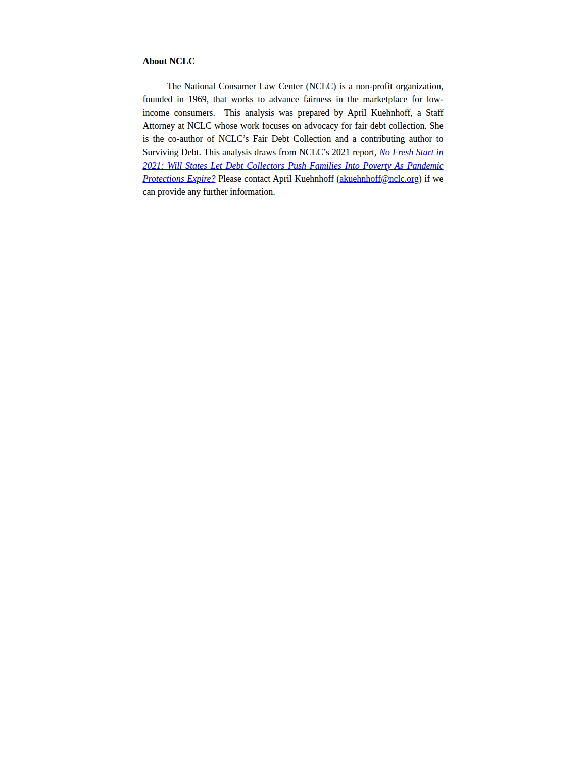About NCLC
The National Consumer Law Center (NCLC) is a non-profit organization, founded in 1969, that works to advance fairness in the marketplace for low-income consumers. This analysis was prepared by April Kuehnhoff, a Staff Attorney at NCLC whose work focuses on advocacy for fair debt collection. She is the co-author of NCLC’s Fair Debt Collection and a contributing author to Surviving Debt. This analysis draws from NCLC’s 2021 report, No Fresh Start in 2021: Will States Let Debt Collectors Push Families Into Poverty As Pandemic Protections Expire? Please contact April Kuehnhoff (akuehnhoff@nclc.org) if we can provide any further information.